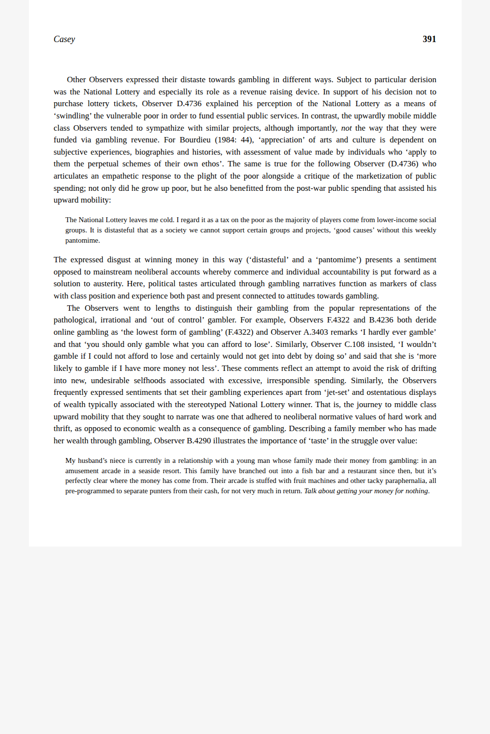Casey 391
Other Observers expressed their distaste towards gambling in different ways. Subject to particular derision was the National Lottery and especially its role as a revenue raising device. In support of his decision not to purchase lottery tickets, Observer D.4736 explained his perception of the National Lottery as a means of ‘swindling’ the vulnerable poor in order to fund essential public services. In contrast, the upwardly mobile middle class Observers tended to sympathize with similar projects, although importantly, not the way that they were funded via gambling revenue. For Bourdieu (1984: 44), ‘appreciation’ of arts and culture is dependent on subjective experiences, biographies and histories, with assessment of value made by individuals who ‘apply to them the perpetual schemes of their own ethos’. The same is true for the following Observer (D.4736) who articulates an empathetic response to the plight of the poor alongside a critique of the marketization of public spending; not only did he grow up poor, but he also benefitted from the post-war public spending that assisted his upward mobility:
The National Lottery leaves me cold. I regard it as a tax on the poor as the majority of players come from lower-income social groups. It is distasteful that as a society we cannot support certain groups and projects, ‘good causes’ without this weekly pantomime.
The expressed disgust at winning money in this way (‘distasteful’ and a ‘pantomime’) presents a sentiment opposed to mainstream neoliberal accounts whereby commerce and individual accountability is put forward as a solution to austerity. Here, political tastes articulated through gambling narratives function as markers of class with class position and experience both past and present connected to attitudes towards gambling.
The Observers went to lengths to distinguish their gambling from the popular representations of the pathological, irrational and ‘out of control’ gambler. For example, Observers F.4322 and B.4236 both deride online gambling as ‘the lowest form of gambling’ (F.4322) and Observer A.3403 remarks ‘I hardly ever gamble’ and that ‘you should only gamble what you can afford to lose’. Similarly, Observer C.108 insisted, ‘I wouldn’t gamble if I could not afford to lose and certainly would not get into debt by doing so’ and said that she is ‘more likely to gamble if I have more money not less’. These comments reflect an attempt to avoid the risk of drifting into new, undesirable selfhoods associated with excessive, irresponsible spending. Similarly, the Observers frequently expressed sentiments that set their gambling experiences apart from ‘jet-set’ and ostentatious displays of wealth typically associated with the stereotyped National Lottery winner. That is, the journey to middle class upward mobility that they sought to narrate was one that adhered to neoliberal normative values of hard work and thrift, as opposed to economic wealth as a consequence of gambling. Describing a family member who has made her wealth through gambling, Observer B.4290 illustrates the importance of ‘taste’ in the struggle over value:
My husband’s niece is currently in a relationship with a young man whose family made their money from gambling: in an amusement arcade in a seaside resort. This family have branched out into a fish bar and a restaurant since then, but it’s perfectly clear where the money has come from. Their arcade is stuffed with fruit machines and other tacky paraphernalia, all pre-programmed to separate punters from their cash, for not very much in return. Talk about getting your money for nothing.